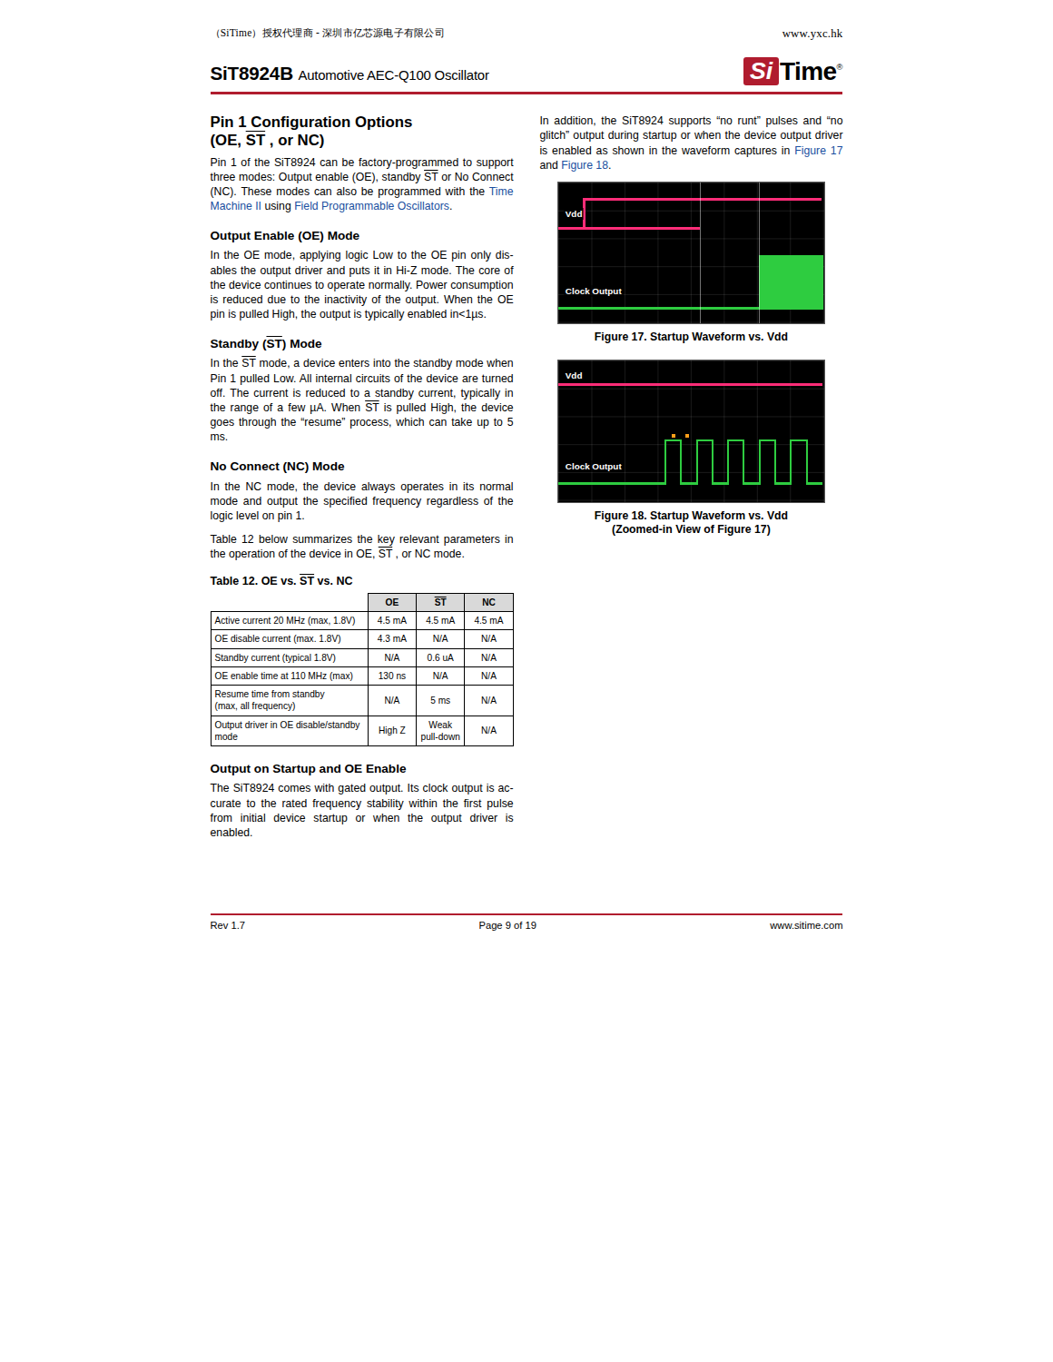（SiTime）授权代理商 - 深圳市亿芯源电子有限公司
www.yxc.hk
SiT8924B Automotive AEC-Q100 Oscillator
Si Time®
Pin 1 Configuration Options
(OE, ST , or NC)
Pin 1 of the SiT8924 can be factory-programmed to support three modes: Output enable (OE), standby ST or No Connect (NC). These modes can also be programmed with the Time Machine II using Field Programmable Oscillators.
Output Enable (OE) Mode
In the OE mode, applying logic Low to the OE pin only disables the output driver and puts it in Hi-Z mode. The core of the device continues to operate normally. Power consumption is reduced due to the inactivity of the output. When the OE pin is pulled High, the output is typically enabled in<1µs.
Standby (ST) Mode
In the ST mode, a device enters into the standby mode when Pin 1 pulled Low. All internal circuits of the device are turned off. The current is reduced to a standby current, typically in the range of a few µA. When ST is pulled High, the device goes through the “resume” process, which can take up to 5 ms.
No Connect (NC) Mode
In the NC mode, the device always operates in its normal mode and output the specified frequency regardless of the logic level on pin 1.
Table 12 below summarizes the key relevant parameters in the operation of the device in OE, ST , or NC mode.
Table 12. OE vs. ST vs. NC
| | OE | ST | NC |
| --- | --- | --- | --- |
| Active current 20 MHz (max, 1.8V) | 4.5 mA | 4.5 mA | 4.5 mA |
| OE disable current (max. 1.8V) | 4.3 mA | N/A | N/A |
| Standby current (typical 1.8V) | N/A | 0.6 uA | N/A |
| OE enable time at 110 MHz (max) | 130 ns | N/A | N/A |
| Resume time from standby (max, all frequency) | N/A | 5 ms | N/A |
| Output driver in OE disable/standby mode | High Z | Weak pull-down | N/A |
Output on Startup and OE Enable
The SiT8924 comes with gated output. Its clock output is accurate to the rated frequency stability within the first pulse from initial device startup or when the output driver is enabled.
In addition, the SiT8924 supports “no runt” pulses and “no glitch” output during startup or when the device output driver is enabled as shown in the waveform captures in Figure 17 and Figure 18.
Vdd
Clock Output
Figure 17. Startup Waveform vs. Vdd
Vdd
Clock Output
Figure 18. Startup Waveform vs. Vdd
(Zoomed-in View of Figure 17)
Rev 1.7 Page 9 of 19 www.sitime.com